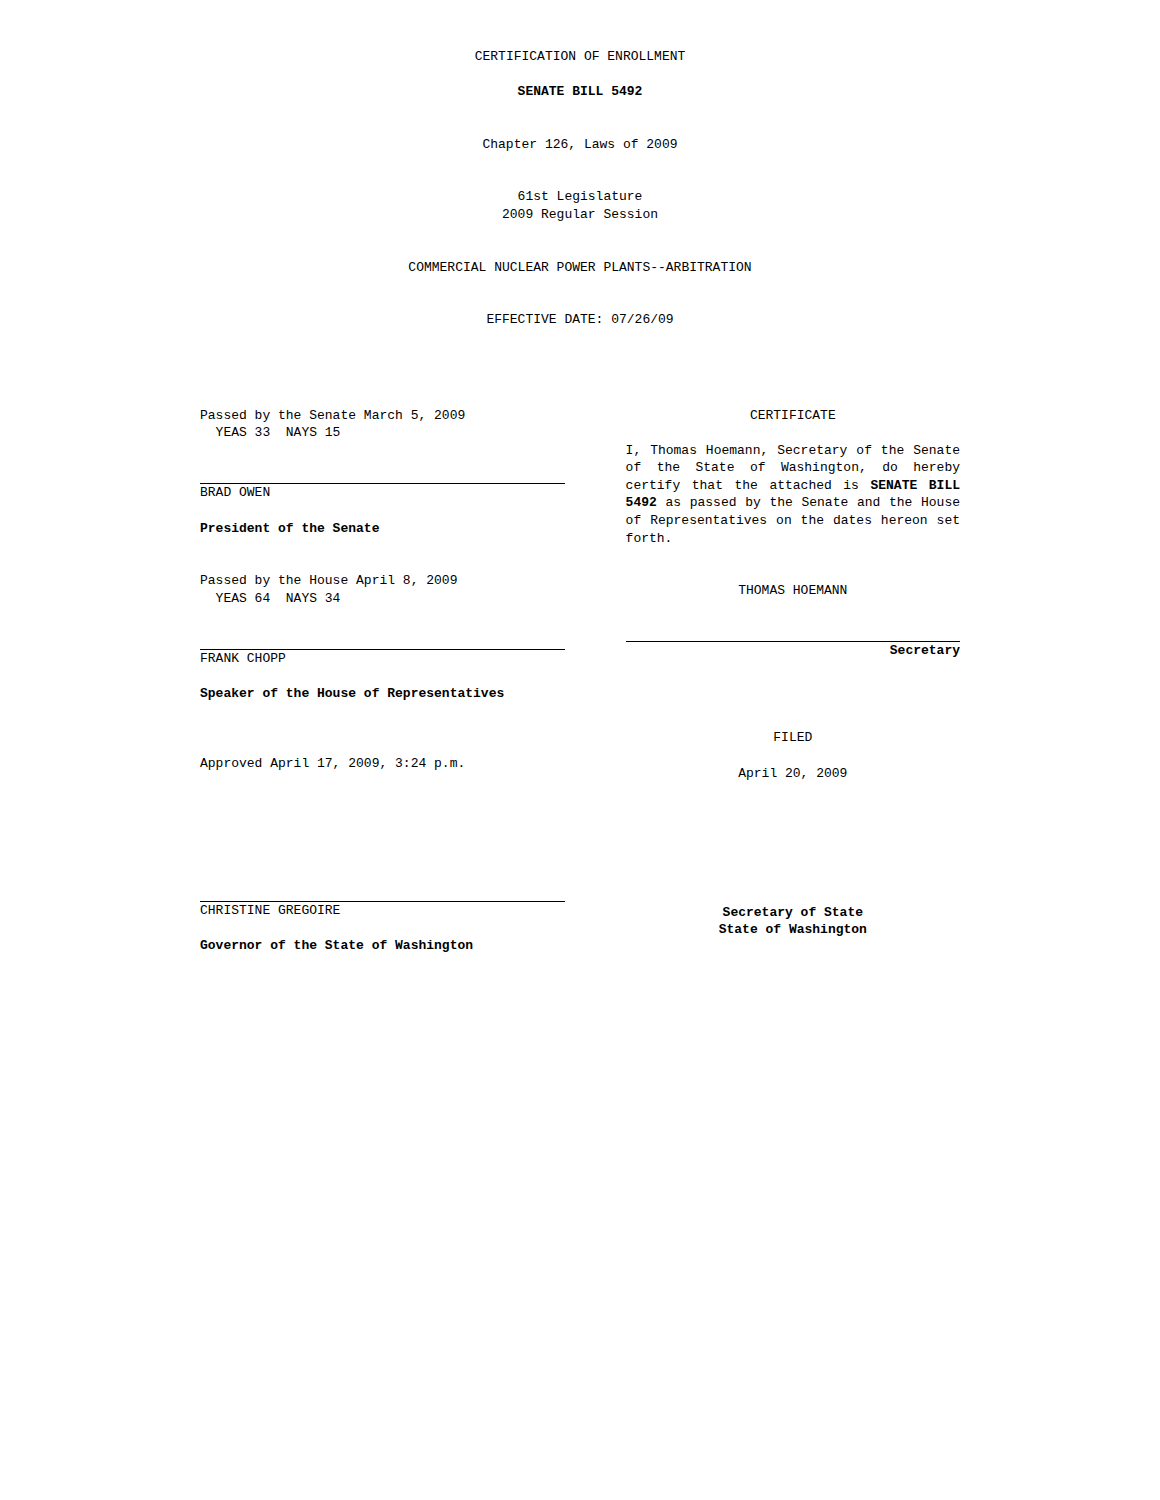CERTIFICATION OF ENROLLMENT
SENATE BILL 5492
Chapter 126, Laws of 2009
61st Legislature
2009 Regular Session
COMMERCIAL NUCLEAR POWER PLANTS--ARBITRATION
EFFECTIVE DATE: 07/26/09
Passed by the Senate March 5, 2009
YEAS 33 NAYS 15
BRAD OWEN
President of the Senate
Passed by the House April 8, 2009
YEAS 64 NAYS 34
FRANK CHOPP
Speaker of the House of Representatives
Approved April 17, 2009, 3:24 p.m.
CHRISTINE GREGOIRE
Governor of the State of Washington
CERTIFICATE
I, Thomas Hoemann, Secretary of the Senate of the State of Washington, do hereby certify that the attached is SENATE BILL 5492 as passed by the Senate and the House of Representatives on the dates hereon set forth.
THOMAS HOEMANN
Secretary
FILED
April 20, 2009
Secretary of State
State of Washington